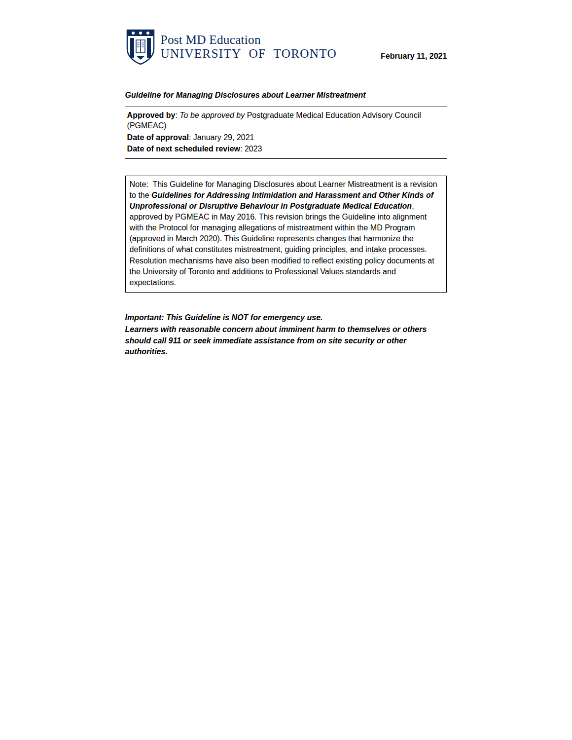Post MD Education
UNIVERSITY OF TORONTO
February 11, 2021
Guideline for Managing Disclosures about Learner Mistreatment
Approved by: To be approved by Postgraduate Medical Education Advisory Council (PGMEAC)
Date of approval: January 29, 2021
Date of next scheduled review: 2023
Note: This Guideline for Managing Disclosures about Learner Mistreatment is a revision to the Guidelines for Addressing Intimidation and Harassment and Other Kinds of Unprofessional or Disruptive Behaviour in Postgraduate Medical Education, approved by PGMEAC in May 2016. This revision brings the Guideline into alignment with the Protocol for managing allegations of mistreatment within the MD Program (approved in March 2020). This Guideline represents changes that harmonize the definitions of what constitutes mistreatment, guiding principles, and intake processes. Resolution mechanisms have also been modified to reflect existing policy documents at the University of Toronto and additions to Professional Values standards and expectations.
Important: This Guideline is NOT for emergency use.
Learners with reasonable concern about imminent harm to themselves or others should call 911 or seek immediate assistance from on site security or other authorities.